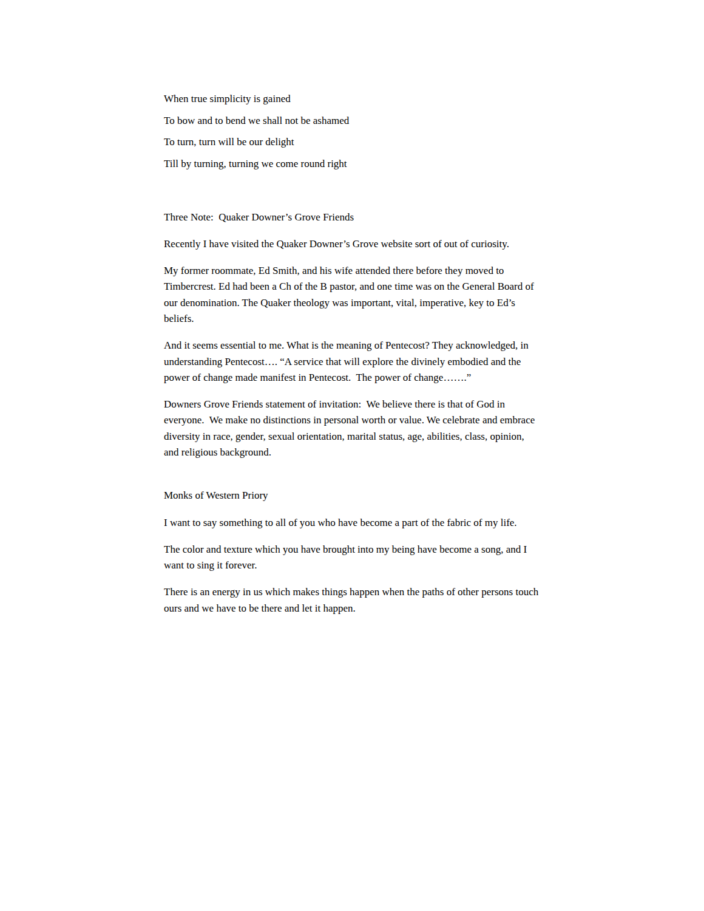When true simplicity is gained
To bow and to bend we shall not be ashamed
To turn, turn will be our delight
Till by turning, turning we come round right
Three Note: Quaker Downer’s Grove Friends
Recently I have visited the Quaker Downer’s Grove website sort of out of curiosity.
My former roommate, Ed Smith, and his wife attended there before they moved to Timbercrest. Ed had been a Ch of the B pastor, and one time was on the General Board of our denomination. The Quaker theology was important, vital, imperative, key to Ed’s beliefs.
And it seems essential to me. What is the meaning of Pentecost? They acknowledged, in understanding Pentecost…. “A service that will explore the divinely embodied and the power of change made manifest in Pentecost. The power of change…….”
Downers Grove Friends statement of invitation: We believe there is that of God in everyone. We make no distinctions in personal worth or value. We celebrate and embrace diversity in race, gender, sexual orientation, marital status, age, abilities, class, opinion, and religious background.
Monks of Western Priory
I want to say something to all of you who have become a part of the fabric of my life.
The color and texture which you have brought into my being have become a song, and I want to sing it forever.
There is an energy in us which makes things happen when the paths of other persons touch ours and we have to be there and let it happen.